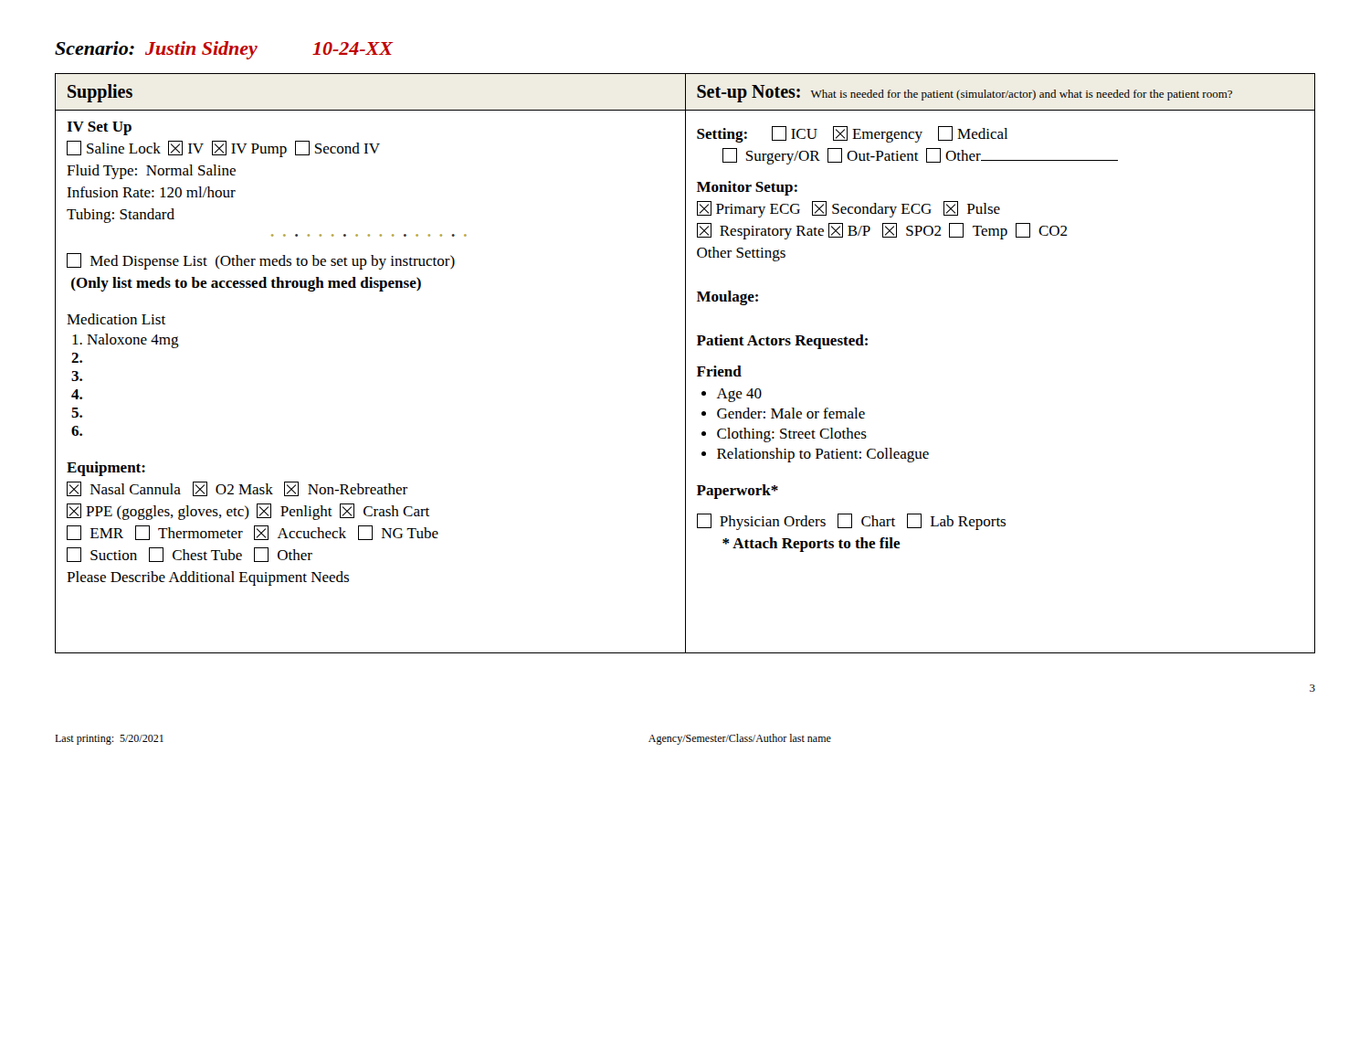Scenario: Justin Sidney 10-24-XX
| Supplies | Set-up Notes: What is needed for the patient (simulator/actor) and what is needed for the patient room? |
| IV Set Up Saline Lock IV IV Pump Second IV Fluid Type: Normal Saline Infusion Rate: 120 ml/hour Tubing: Standard • • • • • • • • • • • • • • • • • Med Dispense List (Other meds to be set up by instructor) (Only list meds to be accessed through med dispense) Medication List Naloxone 4mg Equipment: Nasal Cannula O2 Mask Non-Rebreather PPE (goggles, gloves, etc) Penlight Crash Cart EMR Thermometer Accucheck NG Tube Suction Chest Tube Other Please Describe Additional Equipment Needs | Setting: ICU Emergency Medical Surgery/OR Out-Patient Other Monitor Setup: Primary ECG Secondary ECG Pulse Respiratory Rate B/P SPO2 Temp CO2 Other Settings Moulage: Patient Actors Requested: Friend Age 40 Gender: Male or female Clothing: Street Clothes Relationship to Patient: Colleague Paperwork* Physician Orders Chart Lab Reports * Attach Reports to the file |
3
Last printing: 5/20/2021 Agency/Semester/Class/Author last name